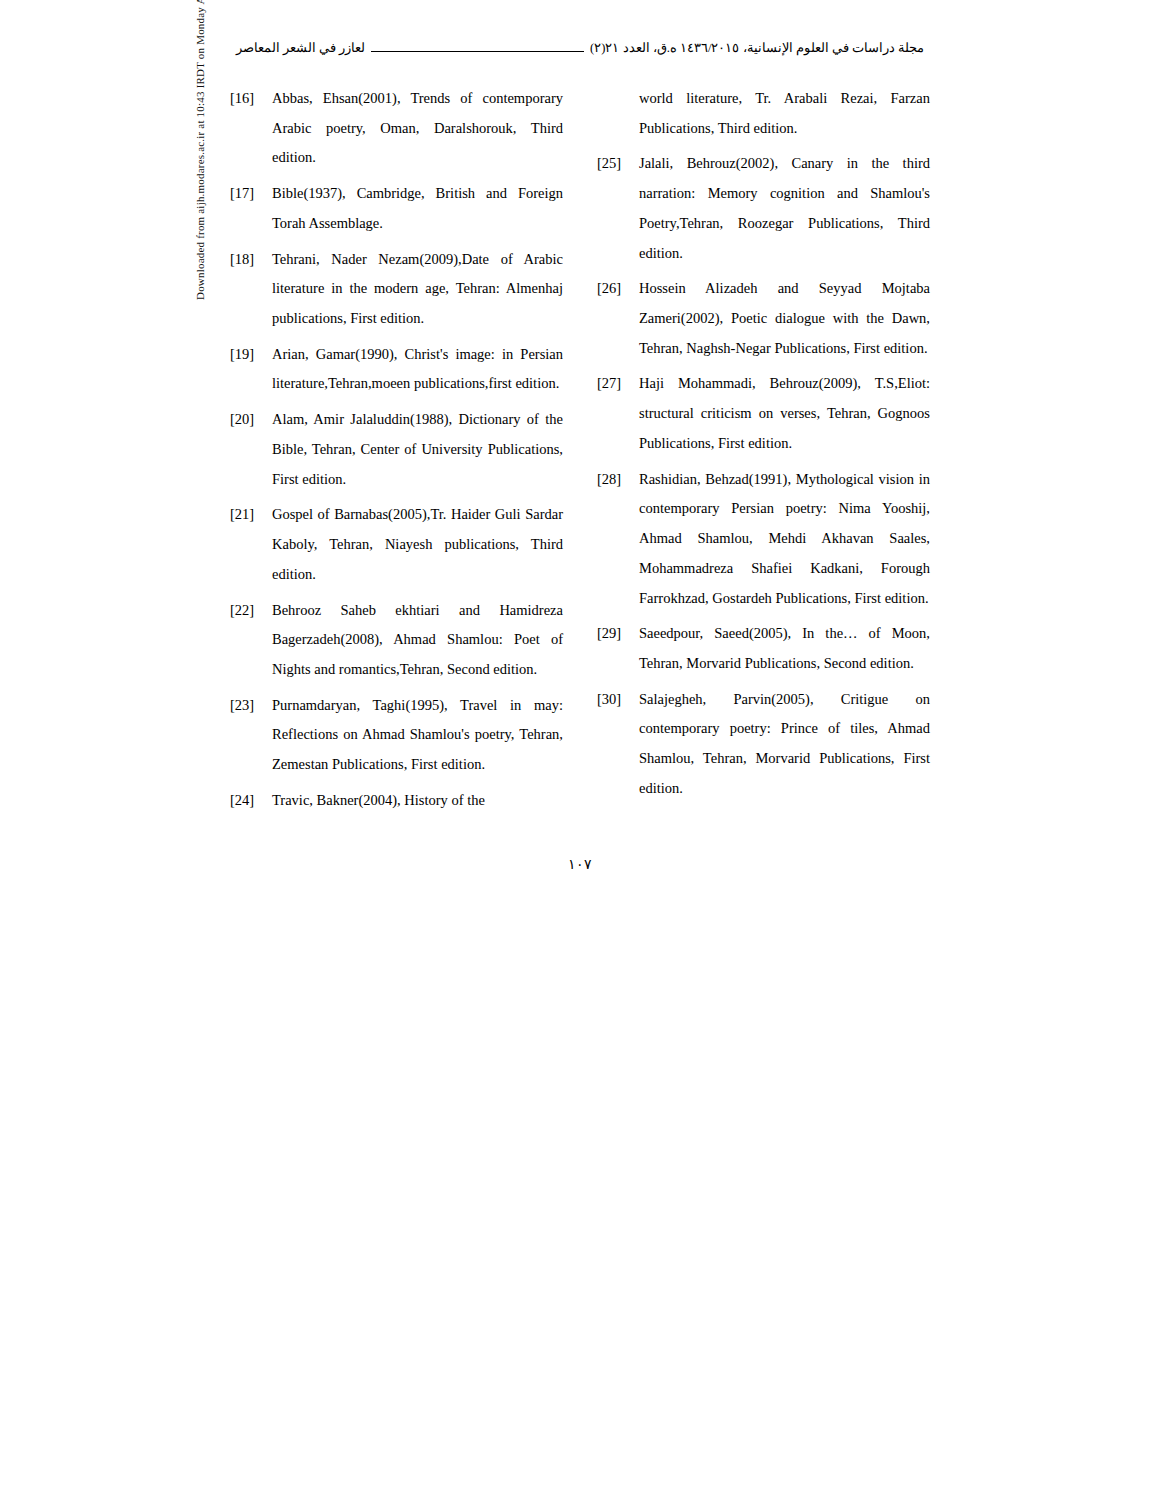Downloaded from aijh.modares.ac.ir at 10:43 IRDT on Monday August 31st 2020
مجلة دراسات في العلوم الإنسانية، ١٤٣٦/٢٠١٥ ه.ق، العدد ٢١(٢)
لعازر في الشعر المعاصر
[16] Abbas, Ehsan(2001), Trends of contemporary Arabic poetry, Oman, Daralshorouk, Third edition.
[17] Bible(1937), Cambridge, British and Foreign Torah Assemblage.
[18] Tehrani, Nader Nezam(2009),Date of Arabic literature in the modern age, Tehran: Almenhaj publications, First edition.
[19] Arian, Gamar(1990), Christ's image: in Persian literature,Tehran,moeen publications,first edition.
[20] Alam, Amir Jalaluddin(1988), Dictionary of the Bible, Tehran, Center of University Publications, First edition.
[21] Gospel of Barnabas(2005),Tr. Haider Guli Sardar Kaboly, Tehran, Niayesh publications, Third edition.
[22] Behrooz Saheb ekhtiari and Hamidreza Bagerzadeh(2008), Ahmad Shamlou: Poet of Nights and romantics,Tehran, Second edition.
[23] Purnamdaryan, Taghi(1995), Travel in may: Reflections on Ahmad Shamlou's poetry, Tehran, Zemestan Publications, First edition.
[24] Travic, Bakner(2004), History of the
world literature, Tr. Arabali Rezai, Farzan Publications, Third edition.
[25] Jalali, Behrouz(2002), Canary in the third narration: Memory cognition and Shamlou's Poetry,Tehran, Roozegar Publications, Third edition.
[26] Hossein Alizadeh and Seyyad Mojtaba Zameri(2002), Poetic dialogue with the Dawn, Tehran, Naghsh-Negar Publications, First edition.
[27] Haji Mohammadi, Behrouz(2009), T.S,Eliot: structural criticism on verses, Tehran, Gognoos Publications, First edition.
[28] Rashidian, Behzad(1991), Mythological vision in contemporary Persian poetry: Nima Yooshij, Ahmad Shamlou, Mehdi Akhavan Saales, Mohammadreza Shafiei Kadkani, Forough Farrokhzad, Gostardeh Publications, First edition.
[29] Saeedpour, Saeed(2005), In the… of Moon, Tehran, Morvarid Publications, Second edition.
[30] Salajegheh, Parvin(2005), Critigue on contemporary poetry: Prince of tiles, Ahmad Shamlou, Tehran, Morvarid Publications, First edition.
١٠٧